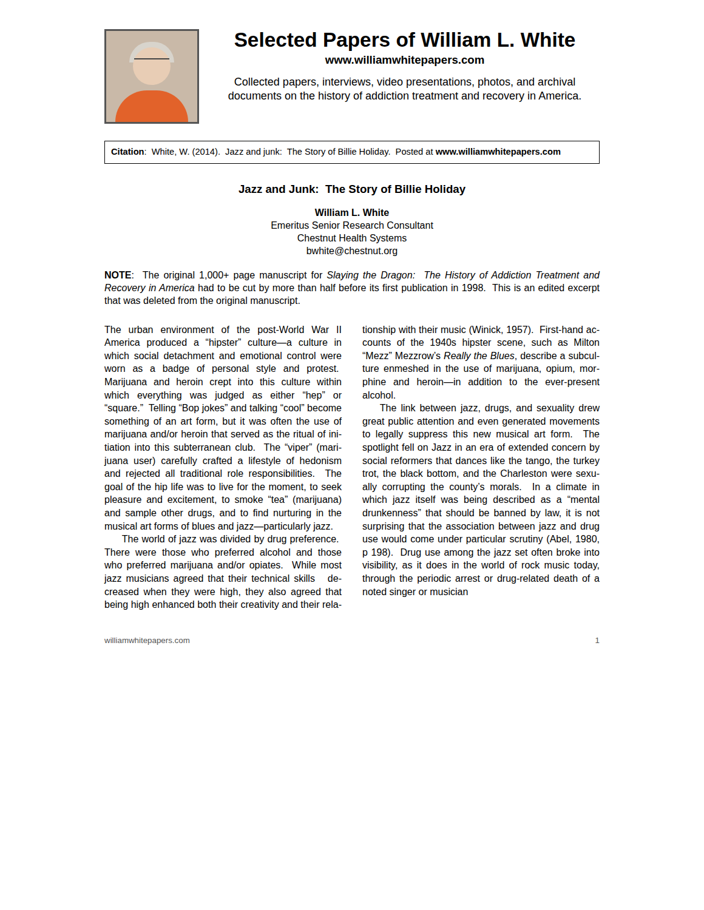Selected Papers of William L. White
www.williamwhitepapers.com
Collected papers, interviews, video presentations, photos, and archival documents on the history of addiction treatment and recovery in America.
Citation: White, W. (2014). Jazz and junk: The Story of Billie Holiday. Posted at www.williamwhitepapers.com
Jazz and Junk: The Story of Billie Holiday
William L. White
Emeritus Senior Research Consultant
Chestnut Health Systems
bwhite@chestnut.org
NOTE: The original 1,000+ page manuscript for Slaying the Dragon: The History of Addiction Treatment and Recovery in America had to be cut by more than half before its first publication in 1998. This is an edited excerpt that was deleted from the original manuscript.
The urban environment of the post-World War II America produced a “hipster” culture—a culture in which social detachment and emotional control were worn as a badge of personal style and protest. Marijuana and heroin crept into this culture within which everything was judged as either “hep” or “square.” Telling “Bop jokes” and talking “cool” become something of an art form, but it was often the use of marijuana and/or heroin that served as the ritual of initiation into this subterranean club. The “viper” (marijuana user) carefully crafted a lifestyle of hedonism and rejected all traditional role responsibilities. The goal of the hip life was to live for the moment, to seek pleasure and excitement, to smoke “tea” (marijuana) and sample other drugs, and to find nurturing in the musical art forms of blues and jazz—particularly jazz.
The world of jazz was divided by drug preference. There were those who preferred alcohol and those who preferred marijuana and/or opiates. While most jazz musicians agreed that their technical skills decreased when they were high, they also agreed that being high enhanced both their creativity and their relationship with their music (Winick, 1957). First-hand accounts of the 1940s hipster scene, such as Milton “Mezz” Mezzrow’s Really the Blues, describe a subculture enmeshed in the use of marijuana, opium, morphine and heroin—in addition to the ever-present alcohol.
The link between jazz, drugs, and sexuality drew great public attention and even generated movements to legally suppress this new musical art form. The spotlight fell on Jazz in an era of extended concern by social reformers that dances like the tango, the turkey trot, the black bottom, and the Charleston were sexually corrupting the county’s morals. In a climate in which jazz itself was being described as a “mental drunkenness” that should be banned by law, it is not surprising that the association between jazz and drug use would come under particular scrutiny (Abel, 1980, p 198). Drug use among the jazz set often broke into visibility, as it does in the world of rock music today, through the periodic arrest or drug-related death of a noted singer or musician
williamwhitepapers.com 1